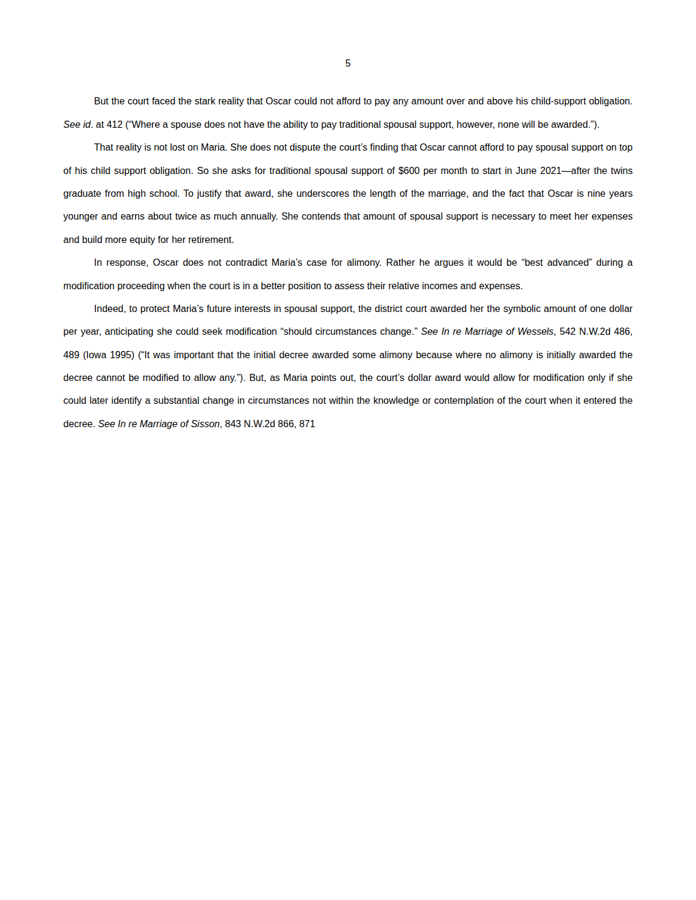5
But the court faced the stark reality that Oscar could not afford to pay any amount over and above his child-support obligation. See id. at 412 (“Where a spouse does not have the ability to pay traditional spousal support, however, none will be awarded.”).
That reality is not lost on Maria. She does not dispute the court’s finding that Oscar cannot afford to pay spousal support on top of his child support obligation. So she asks for traditional spousal support of $600 per month to start in June 2021—after the twins graduate from high school. To justify that award, she underscores the length of the marriage, and the fact that Oscar is nine years younger and earns about twice as much annually. She contends that amount of spousal support is necessary to meet her expenses and build more equity for her retirement.
In response, Oscar does not contradict Maria’s case for alimony. Rather he argues it would be “best advanced” during a modification proceeding when the court is in a better position to assess their relative incomes and expenses.
Indeed, to protect Maria’s future interests in spousal support, the district court awarded her the symbolic amount of one dollar per year, anticipating she could seek modification “should circumstances change.” See In re Marriage of Wessels, 542 N.W.2d 486, 489 (Iowa 1995) (“It was important that the initial decree awarded some alimony because where no alimony is initially awarded the decree cannot be modified to allow any.”). But, as Maria points out, the court’s dollar award would allow for modification only if she could later identify a substantial change in circumstances not within the knowledge or contemplation of the court when it entered the decree. See In re Marriage of Sisson, 843 N.W.2d 866, 871